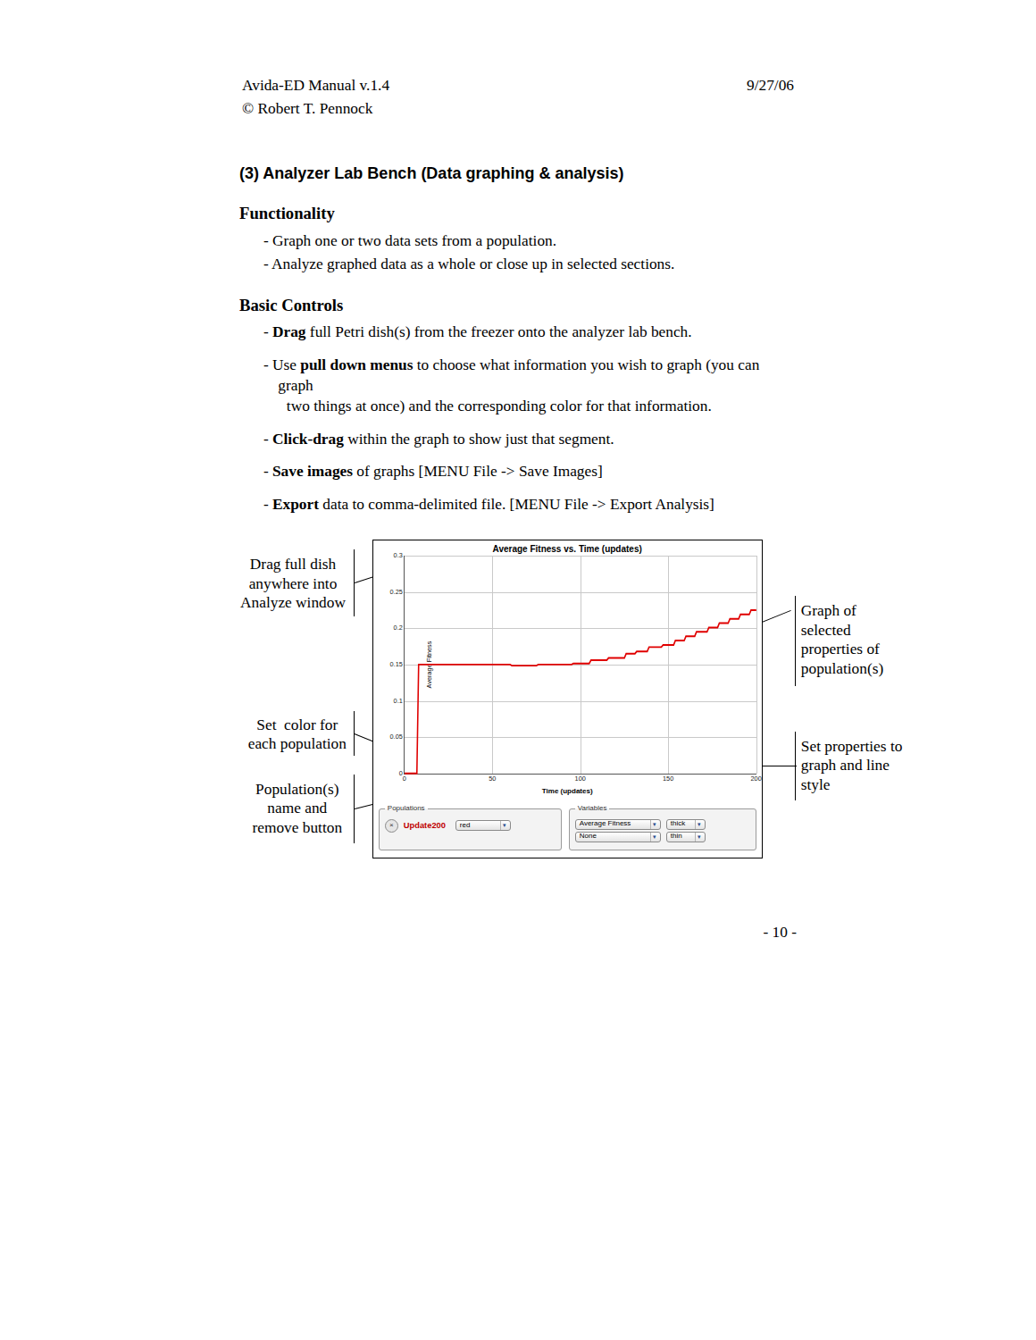| Avida-ED Manual v.1.4 | 9/27/06 |
| © Robert T. Pennock | |
(3) Analyzer Lab Bench (Data graphing & analysis)
Functionality
- Graph one or two data sets from a population.
- Analyze graphed data as a whole or close up in selected sections.
Basic Controls
- Drag full Petri dish(s) from the freezer onto the analyzer lab bench.
- Use pull down menus to choose what information you wish to graph (you can graph two things at once) and the corresponding color for that information.
- Click-drag within the graph to show just that segment.
- Save images of graphs [MENU File -> Save Images]
- Export data to comma-delimited file. [MENU File -> Export Analysis]
Drag full dish
anywhere into
Analyze window
Set color for
each population
Population(s)
name and
remove button
Graph of
selected
properties of
population(s)
Set properties to
graph and line
style
Average Fitness vs. Time (updates)
Average Fitness
0.3
0.25
0.2
0.15
0.1
0.05
0
0
50
100
150
200
Time (updates)
Populations
× Update200 red▾
Variables
Average Fitness▾ thick▾
None▾ thin▾
- 10 -